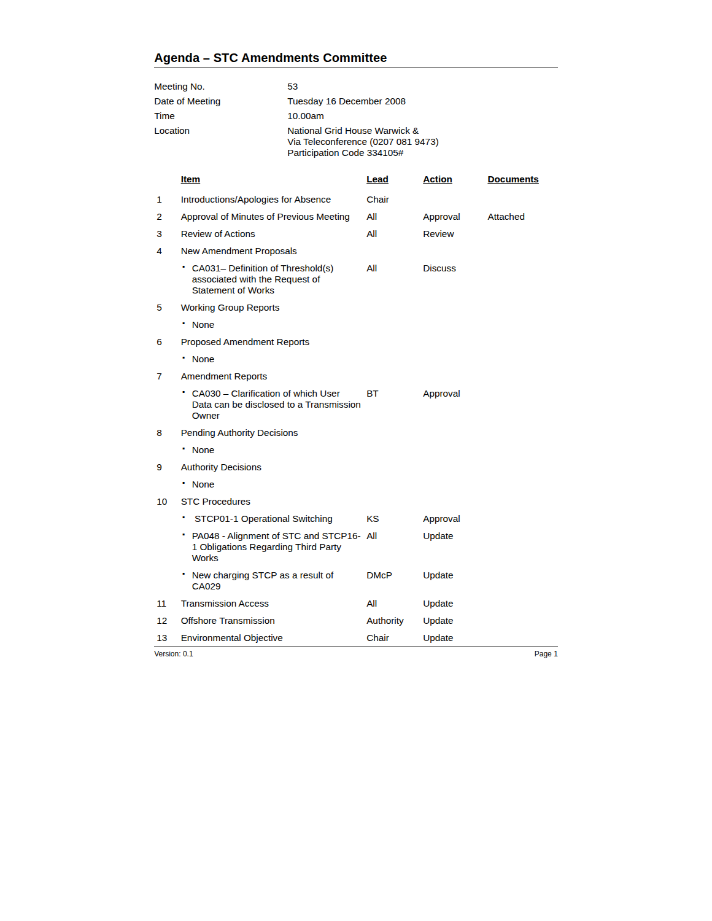Agenda – STC Amendments Committee
| Meeting No. | 53 |
| Date of Meeting | Tuesday 16 December 2008 |
| Time | 10.00am |
| Location | National Grid House Warwick & Via Teleconference (0207 081 9473) Participation Code 334105# |
| | Item | Lead | Action | Documents |
| --- | --- | --- | --- | --- |
| 1 | Introductions/Apologies for Absence | Chair | | |
| 2 | Approval of Minutes of Previous Meeting | All | Approval | Attached |
| 3 | Review of Actions | All | Review | |
| 4 | New Amendment Proposals | | | |
| | CA031– Definition of Threshold(s) associated with the Request of Statement of Works | All | Discuss | |
| 5 | Working Group Reports | | | |
| | None | | | |
| 6 | Proposed Amendment Reports | | | |
| | None | | | |
| 7 | Amendment Reports | | | |
| | CA030 – Clarification of which User Data can be disclosed to a Transmission Owner | BT | Approval | |
| 8 | Pending Authority Decisions | | | |
| | None | | | |
| 9 | Authority Decisions | | | |
| | None | | | |
| 10 | STC Procedures | | | |
| | STCP01-1 Operational Switching | KS | Approval | |
| | PA048 - Alignment of STC and STCP16-1 Obligations Regarding Third Party Works | All | Update | |
| | New charging STCP as a result of CA029 | DMcP | Update | |
| 11 | Transmission Access | All | Update | |
| 12 | Offshore Transmission | Authority | Update | |
| 13 | Environmental Objective | Chair | Update | |
Version: 0.1 Page 1